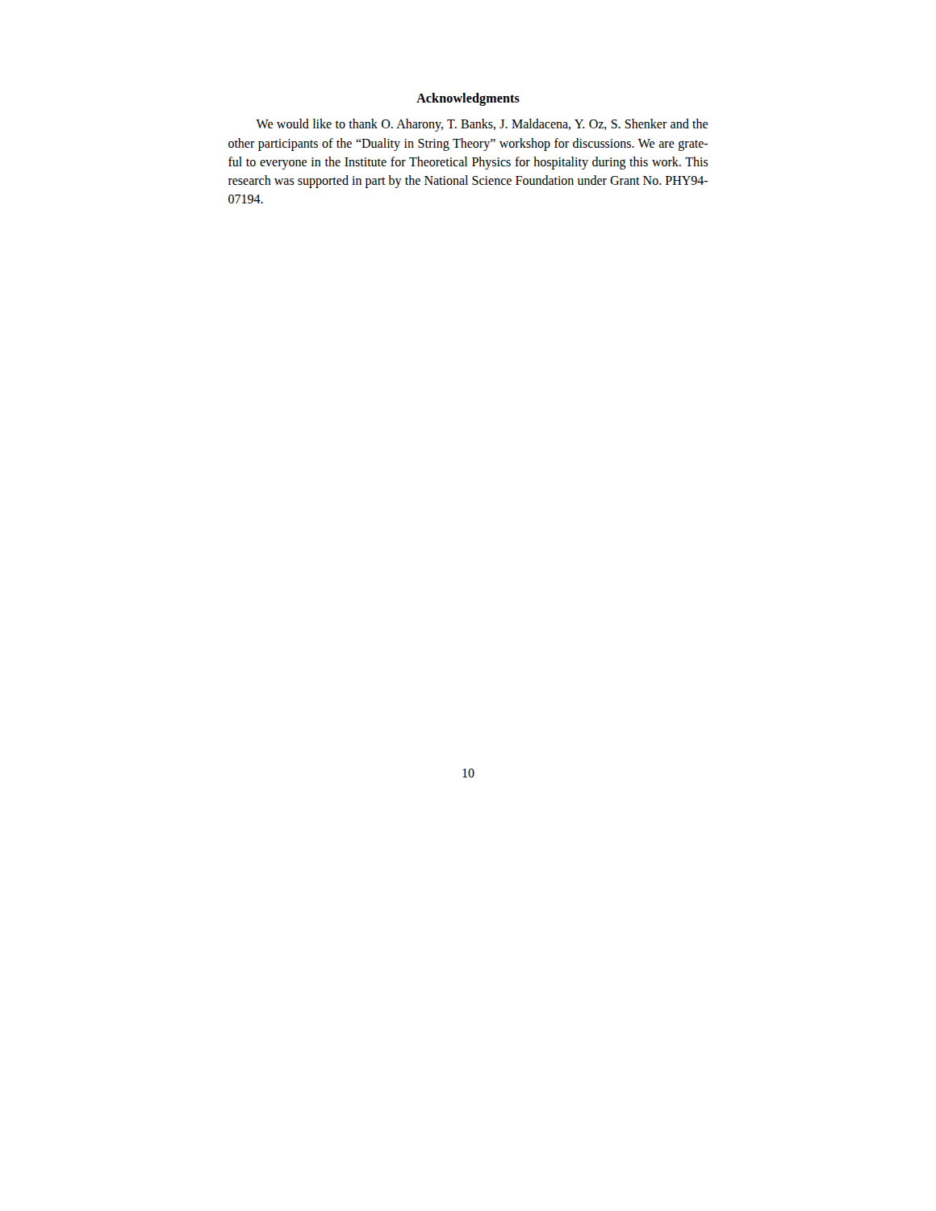Acknowledgments
We would like to thank O. Aharony, T. Banks, J. Maldacena, Y. Oz, S. Shenker and the other participants of the “Duality in String Theory” workshop for discussions. We are grateful to everyone in the Institute for Theoretical Physics for hospitality during this work. This research was supported in part by the National Science Foundation under Grant No. PHY94-07194.
10